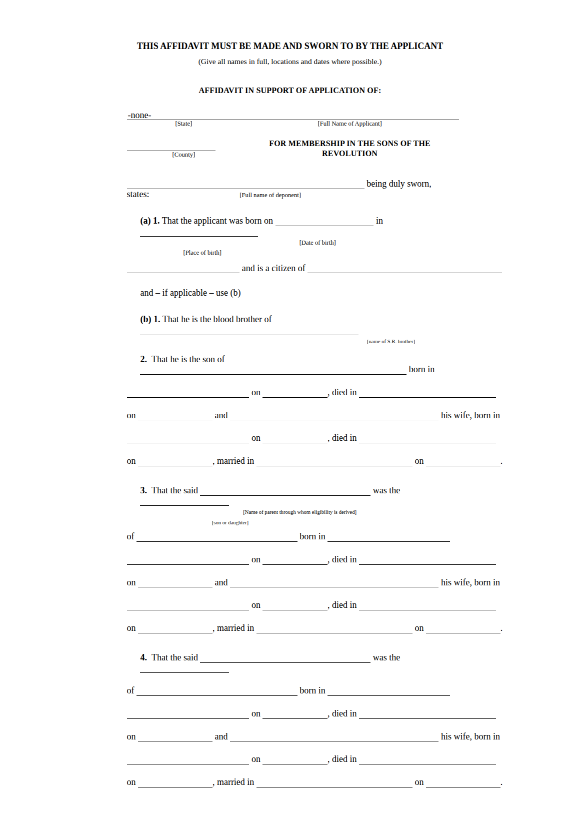THIS AFFIDAVIT MUST BE MADE AND SWORN TO BY THE APPLICANT
(Give all names in full, locations and dates where possible.)
AFFIDAVIT IN SUPPORT OF APPLICATION OF:
| -none- [State] | | [Full Name of Applicant] |
| [County] | | FOR MEMBERSHIP IN THE SONS OF THE REVOLUTION |
being duly sworn, states: [Full name of deponent]
(a) 1. That the applicant was born on in [Date of birth] [Place of birth]
and is a citizen of
and – if applicable – use (b)
(b) 1. That he is the blood brother of [name of S.R. brother]
2. That he is the son of born in
on , died in
on and his wife, born in
on , died in
on , married in on .
3. That the said was the [Name of parent through whom eligibility is derived] [son or daughter]
of born in
on , died in
on and his wife, born in
on , died in
on , married in on .
4. That the said was the
of born in
on , died in
on and his wife, born in
on , died in
on , married in on .